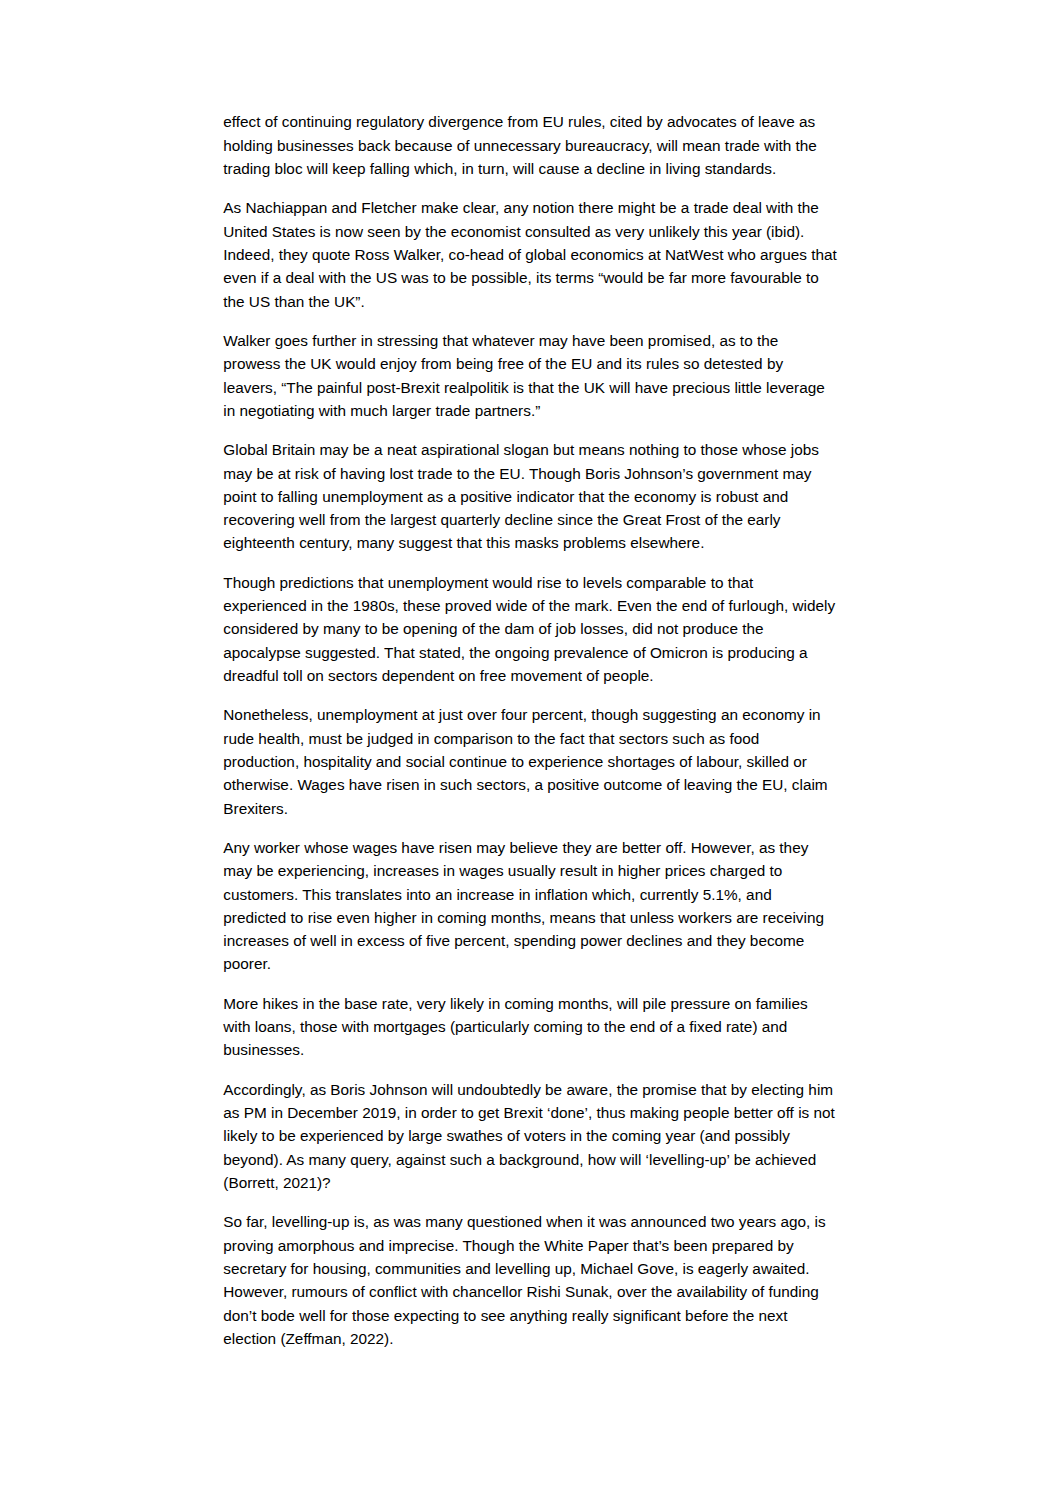effect of continuing regulatory divergence from EU rules, cited by advocates of leave as holding businesses back because of unnecessary bureaucracy, will mean trade with the trading bloc will keep falling which, in turn, will cause a decline in living standards.
As Nachiappan and Fletcher make clear, any notion there might be a trade deal with the United States is now seen by the economist consulted as very unlikely this year (ibid). Indeed, they quote Ross Walker, co-head of global economics at NatWest who argues that even if a deal with the US was to be possible, its terms “would be far more favourable to the US than the UK”.
Walker goes further in stressing that whatever may have been promised, as to the prowess the UK would enjoy from being free of the EU and its rules so detested by leavers, “The painful post-Brexit realpolitik is that the UK will have precious little leverage in negotiating with much larger trade partners.”
Global Britain may be a neat aspirational slogan but means nothing to those whose jobs may be at risk of having lost trade to the EU. Though Boris Johnson’s government may point to falling unemployment as a positive indicator that the economy is robust and recovering well from the largest quarterly decline since the Great Frost of the early eighteenth century, many suggest that this masks problems elsewhere.
Though predictions that unemployment would rise to levels comparable to that experienced in the 1980s, these proved wide of the mark. Even the end of furlough, widely considered by many to be opening of the dam of job losses, did not produce the apocalypse suggested. That stated, the ongoing prevalence of Omicron is producing a dreadful toll on sectors dependent on free movement of people.
Nonetheless, unemployment at just over four percent, though suggesting an economy in rude health, must be judged in comparison to the fact that sectors such as food production, hospitality and social continue to experience shortages of labour, skilled or otherwise. Wages have risen in such sectors, a positive outcome of leaving the EU, claim Brexiters.
Any worker whose wages have risen may believe they are better off. However, as they may be experiencing, increases in wages usually result in higher prices charged to customers. This translates into an increase in inflation which, currently 5.1%, and predicted to rise even higher in coming months, means that unless workers are receiving increases of well in excess of five percent, spending power declines and they become poorer.
More hikes in the base rate, very likely in coming months, will pile pressure on families with loans, those with mortgages (particularly coming to the end of a fixed rate) and businesses.
Accordingly, as Boris Johnson will undoubtedly be aware, the promise that by electing him as PM in December 2019, in order to get Brexit ‘done’, thus making people better off is not likely to be experienced by large swathes of voters in the coming year (and possibly beyond). As many query, against such a background, how will ‘levelling-up’ be achieved (Borrett, 2021)?
So far, levelling-up is, as was many questioned when it was announced two years ago, is proving amorphous and imprecise. Though the White Paper that’s been prepared by secretary for housing, communities and levelling up, Michael Gove, is eagerly awaited. However, rumours of conflict with chancellor Rishi Sunak, over the availability of funding don’t bode well for those expecting to see anything really significant before the next election (Zeffman, 2022).